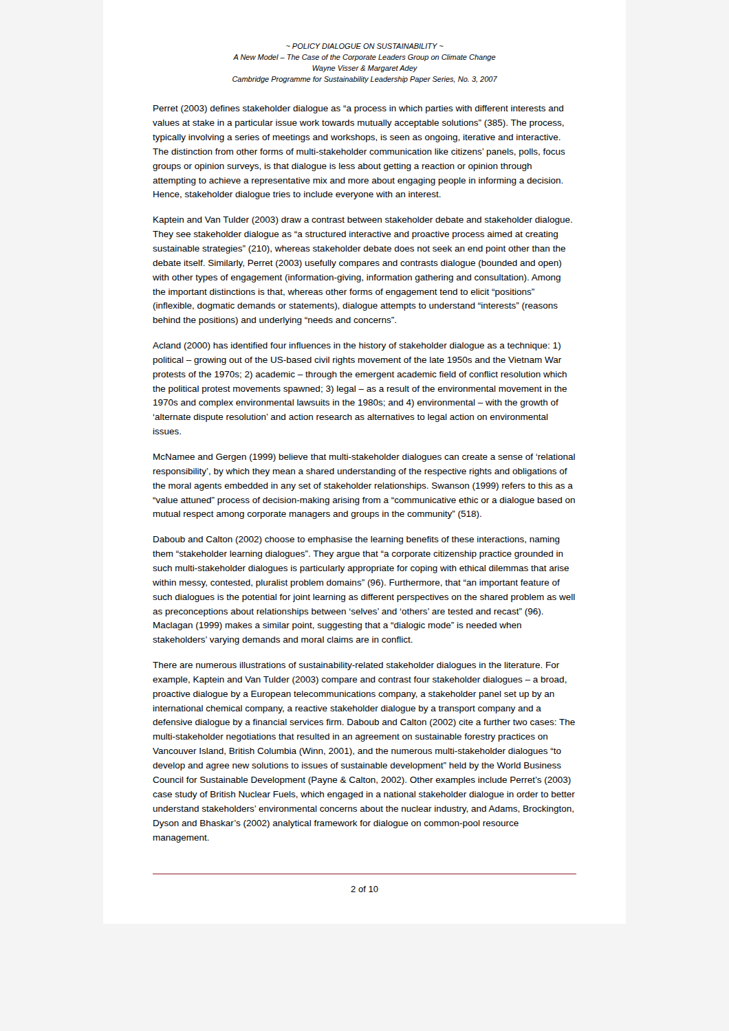~ POLICY DIALOGUE ON SUSTAINABILITY ~ A New Model – The Case of the Corporate Leaders Group on Climate Change Wayne Visser & Margaret Adey Cambridge Programme for Sustainability Leadership Paper Series, No. 3, 2007
Perret (2003) defines stakeholder dialogue as “a process in which parties with different interests and values at stake in a particular issue work towards mutually acceptable solutions” (385). The process, typically involving a series of meetings and workshops, is seen as ongoing, iterative and interactive. The distinction from other forms of multi-stakeholder communication like citizens’ panels, polls, focus groups or opinion surveys, is that dialogue is less about getting a reaction or opinion through attempting to achieve a representative mix and more about engaging people in informing a decision. Hence, stakeholder dialogue tries to include everyone with an interest.
Kaptein and Van Tulder (2003) draw a contrast between stakeholder debate and stakeholder dialogue. They see stakeholder dialogue as “a structured interactive and proactive process aimed at creating sustainable strategies” (210), whereas stakeholder debate does not seek an end point other than the debate itself. Similarly, Perret (2003) usefully compares and contrasts dialogue (bounded and open) with other types of engagement (information-giving, information gathering and consultation). Among the important distinctions is that, whereas other forms of engagement tend to elicit “positions” (inflexible, dogmatic demands or statements), dialogue attempts to understand “interests” (reasons behind the positions) and underlying “needs and concerns”.
Acland (2000) has identified four influences in the history of stakeholder dialogue as a technique: 1) political – growing out of the US-based civil rights movement of the late 1950s and the Vietnam War protests of the 1970s; 2) academic – through the emergent academic field of conflict resolution which the political protest movements spawned; 3) legal – as a result of the environmental movement in the 1970s and complex environmental lawsuits in the 1980s; and 4) environmental – with the growth of ‘alternate dispute resolution’ and action research as alternatives to legal action on environmental issues.
McNamee and Gergen (1999) believe that multi-stakeholder dialogues can create a sense of ‘relational responsibility’, by which they mean a shared understanding of the respective rights and obligations of the moral agents embedded in any set of stakeholder relationships. Swanson (1999) refers to this as a “value attuned” process of decision-making arising from a “communicative ethic or a dialogue based on mutual respect among corporate managers and groups in the community” (518).
Daboub and Calton (2002) choose to emphasise the learning benefits of these interactions, naming them “stakeholder learning dialogues”. They argue that “a corporate citizenship practice grounded in such multi-stakeholder dialogues is particularly appropriate for coping with ethical dilemmas that arise within messy, contested, pluralist problem domains” (96). Furthermore, that “an important feature of such dialogues is the potential for joint learning as different perspectives on the shared problem as well as preconceptions about relationships between ‘selves’ and ‘others’ are tested and recast” (96). Maclagan (1999) makes a similar point, suggesting that a “dialogic mode” is needed when stakeholders’ varying demands and moral claims are in conflict.
There are numerous illustrations of sustainability-related stakeholder dialogues in the literature. For example, Kaptein and Van Tulder (2003) compare and contrast four stakeholder dialogues – a broad, proactive dialogue by a European telecommunications company, a stakeholder panel set up by an international chemical company, a reactive stakeholder dialogue by a transport company and a defensive dialogue by a financial services firm. Daboub and Calton (2002) cite a further two cases: The multi-stakeholder negotiations that resulted in an agreement on sustainable forestry practices on Vancouver Island, British Columbia (Winn, 2001), and the numerous multi-stakeholder dialogues “to develop and agree new solutions to issues of sustainable development” held by the World Business Council for Sustainable Development (Payne & Calton, 2002). Other examples include Perret’s (2003) case study of British Nuclear Fuels, which engaged in a national stakeholder dialogue in order to better understand stakeholders’ environmental concerns about the nuclear industry, and Adams, Brockington, Dyson and Bhaskar’s (2002) analytical framework for dialogue on common-pool resource management.
2 of 10